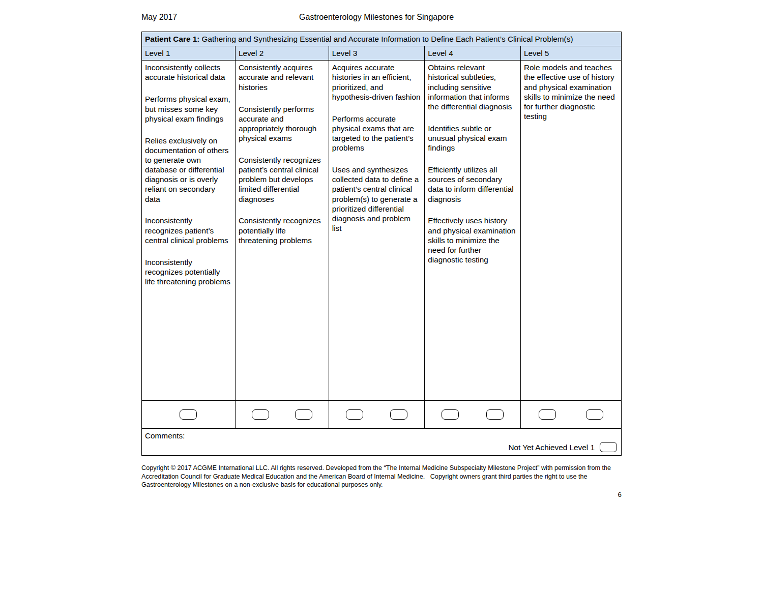May 2017
Gastroenterology Milestones for Singapore
| Patient Care 1: Gathering and Synthesizing Essential and Accurate Information to Define Each Patient’s Clinical Problem(s) |
| Level 1 | Level 2 | Level 3 | Level 4 | Level 5 |
| Inconsistently collects accurate historical data Performs physical exam, but misses some key physical exam findings Relies exclusively on documentation of others to generate own database or differential diagnosis or is overly reliant on secondary data Inconsistently recognizes patient’s central clinical problems Inconsistently recognizes potentially life threatening problems | Consistently acquires accurate and relevant histories Consistently performs accurate and appropriately thorough physical exams Consistently recognizes patient’s central clinical problem but develops limited differential diagnoses Consistently recognizes potentially life threatening problems | Acquires accurate histories in an efficient, prioritized, and hypothesis-driven fashion Performs accurate physical exams that are targeted to the patient’s problems Uses and synthesizes collected data to define a patient’s central clinical problem(s) to generate a prioritized differential diagnosis and problem list | Obtains relevant historical subtleties, including sensitive information that informs the differential diagnosis Identifies subtle or unusual physical exam findings Efficiently utilizes all sources of secondary data to inform differential diagnosis Effectively uses history and physical examination skills to minimize the need for further diagnostic testing | Role models and teaches the effective use of history and physical examination skills to minimize the need for further diagnostic testing |
| Comments: Not Yet Achieved Level 1 |
Copyright © 2017 ACGME International LLC. All rights reserved. Developed from the “The Internal Medicine Subspecialty Milestone Project” with permission from the Accreditation Council for Graduate Medical Education and the American Board of Internal Medicine. Copyright owners grant third parties the right to use the Gastroenterology Milestones on a non-exclusive basis for educational purposes only.
6